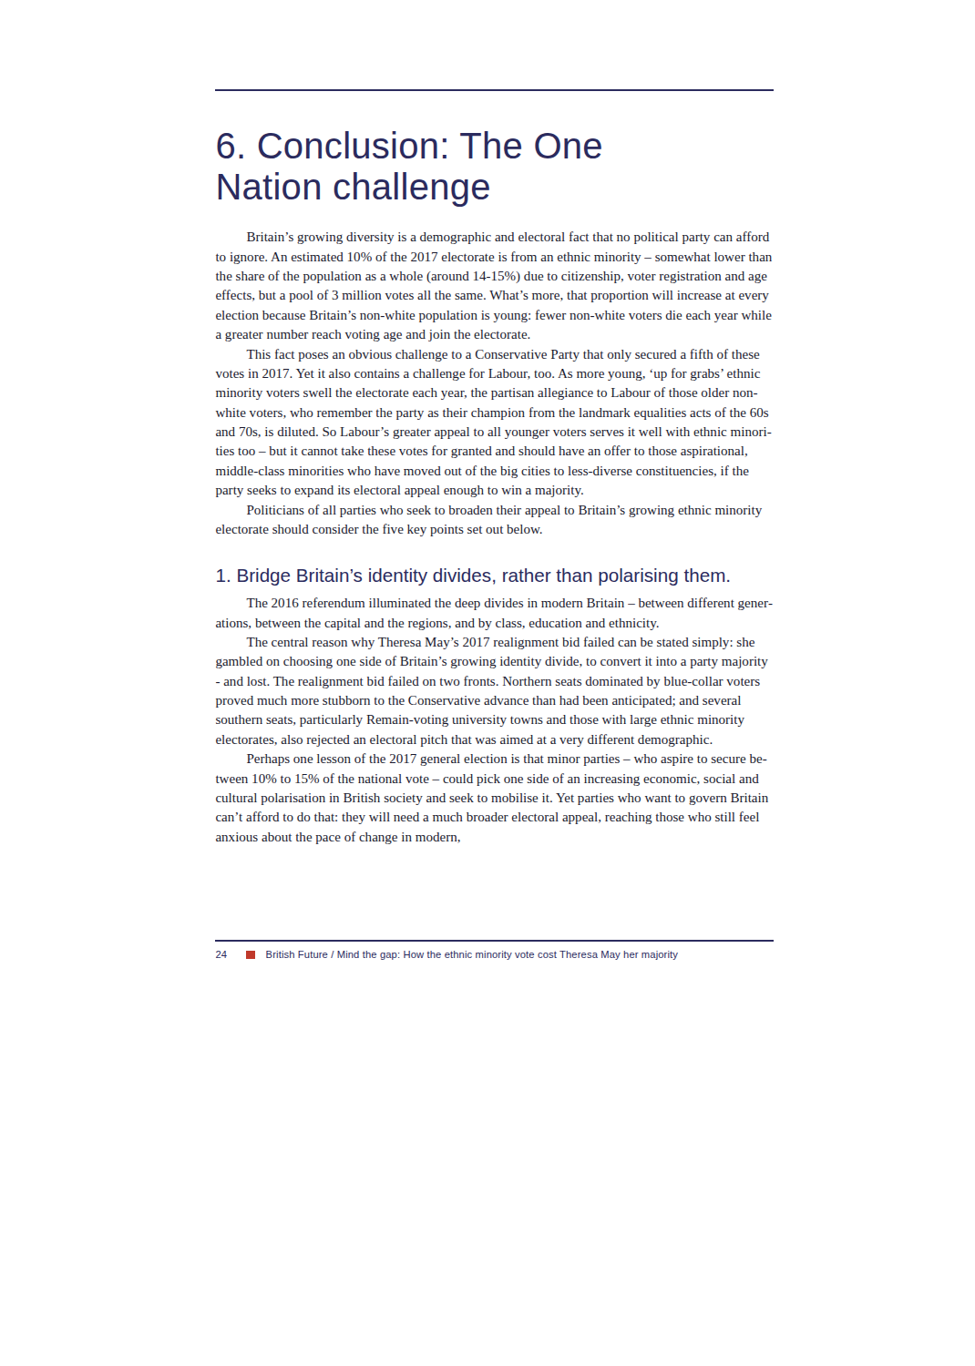6. Conclusion: The One
Nation challenge
Britain’s growing diversity is a demographic and electoral fact that no political party can afford to ignore. An estimated 10% of the 2017 electorate is from an ethnic minority – somewhat lower than the share of the population as a whole (around 14-15%) due to citizenship, voter registration and age effects, but a pool of 3 million votes all the same. What’s more, that proportion will increase at every election because Britain’s non-white population is young: fewer non-white voters die each year while a greater number reach voting age and join the electorate.
This fact poses an obvious challenge to a Conservative Party that only secured a fifth of these votes in 2017. Yet it also contains a challenge for Labour, too. As more young, ‘up for grabs’ ethnic minority voters swell the electorate each year, the partisan allegiance to Labour of those older non-white voters, who remember the party as their champion from the landmark equalities acts of the 60s and 70s, is diluted. So Labour’s greater appeal to all younger voters serves it well with ethnic minorities too – but it cannot take these votes for granted and should have an offer to those aspirational, middle-class minorities who have moved out of the big cities to less-diverse constituencies, if the party seeks to expand its electoral appeal enough to win a majority.
Politicians of all parties who seek to broaden their appeal to Britain’s growing ethnic minority electorate should consider the five key points set out below.
1. Bridge Britain’s identity divides, rather than polarising them.
The 2016 referendum illuminated the deep divides in modern Britain – between different generations, between the capital and the regions, and by class, education and ethnicity.
The central reason why Theresa May’s 2017 realignment bid failed can be stated simply: she gambled on choosing one side of Britain’s growing identity divide, to convert it into a party majority - and lost. The realignment bid failed on two fronts. Northern seats dominated by blue-collar voters proved much more stubborn to the Conservative advance than had been anticipated; and several southern seats, particularly Remain-voting university towns and those with large ethnic minority electorates, also rejected an electoral pitch that was aimed at a very different demographic.
Perhaps one lesson of the 2017 general election is that minor parties – who aspire to secure between 10% to 15% of the national vote – could pick one side of an increasing economic, social and cultural polarisation in British society and seek to mobilise it. Yet parties who want to govern Britain can’t afford to do that: they will need a much broader electoral appeal, reaching those who still feel anxious about the pace of change in modern,
24 British Future / Mind the gap: How the ethnic minority vote cost Theresa May her majority